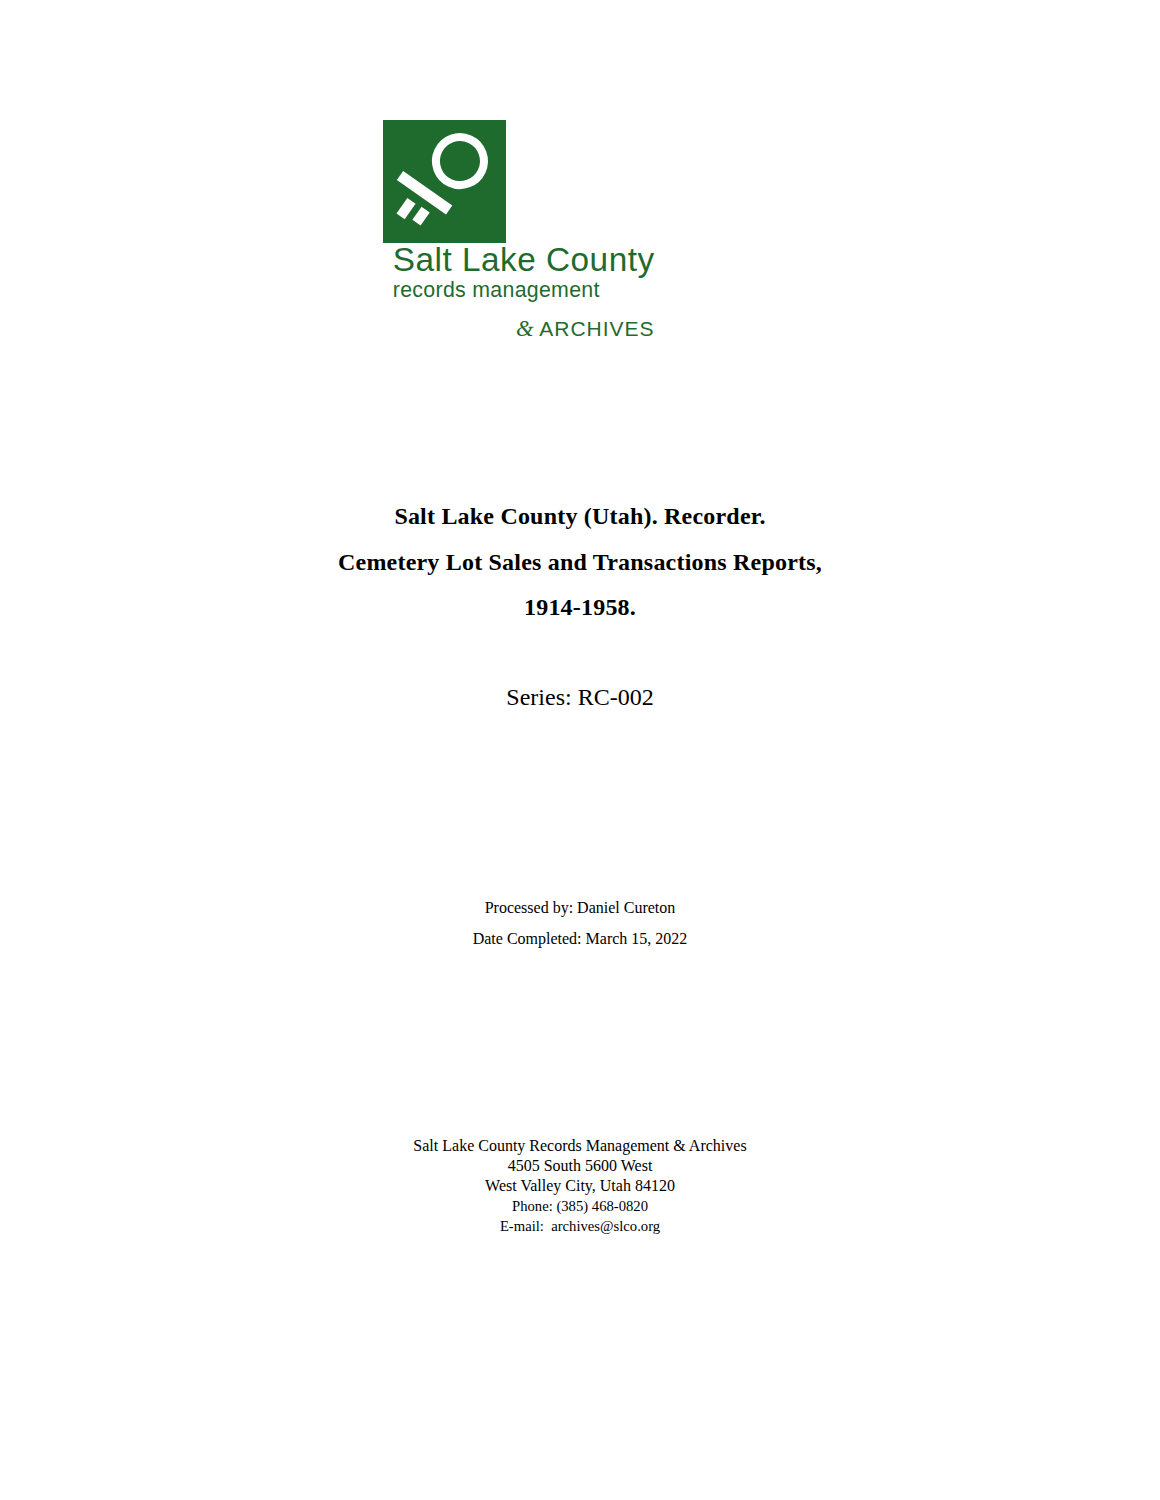Salt Lake County
records management
&Archives
Salt Lake County (Utah). Recorder.
Cemetery Lot Sales and Transactions Reports,
1914-1958.
Series: RC-002
Processed by: Daniel Cureton
Date Completed: March 15, 2022
Salt Lake County Records Management & Archives
4505 South 5600 West
West Valley City, Utah 84120
Phone: (385) 468-0820
E-mail: archives@slco.org